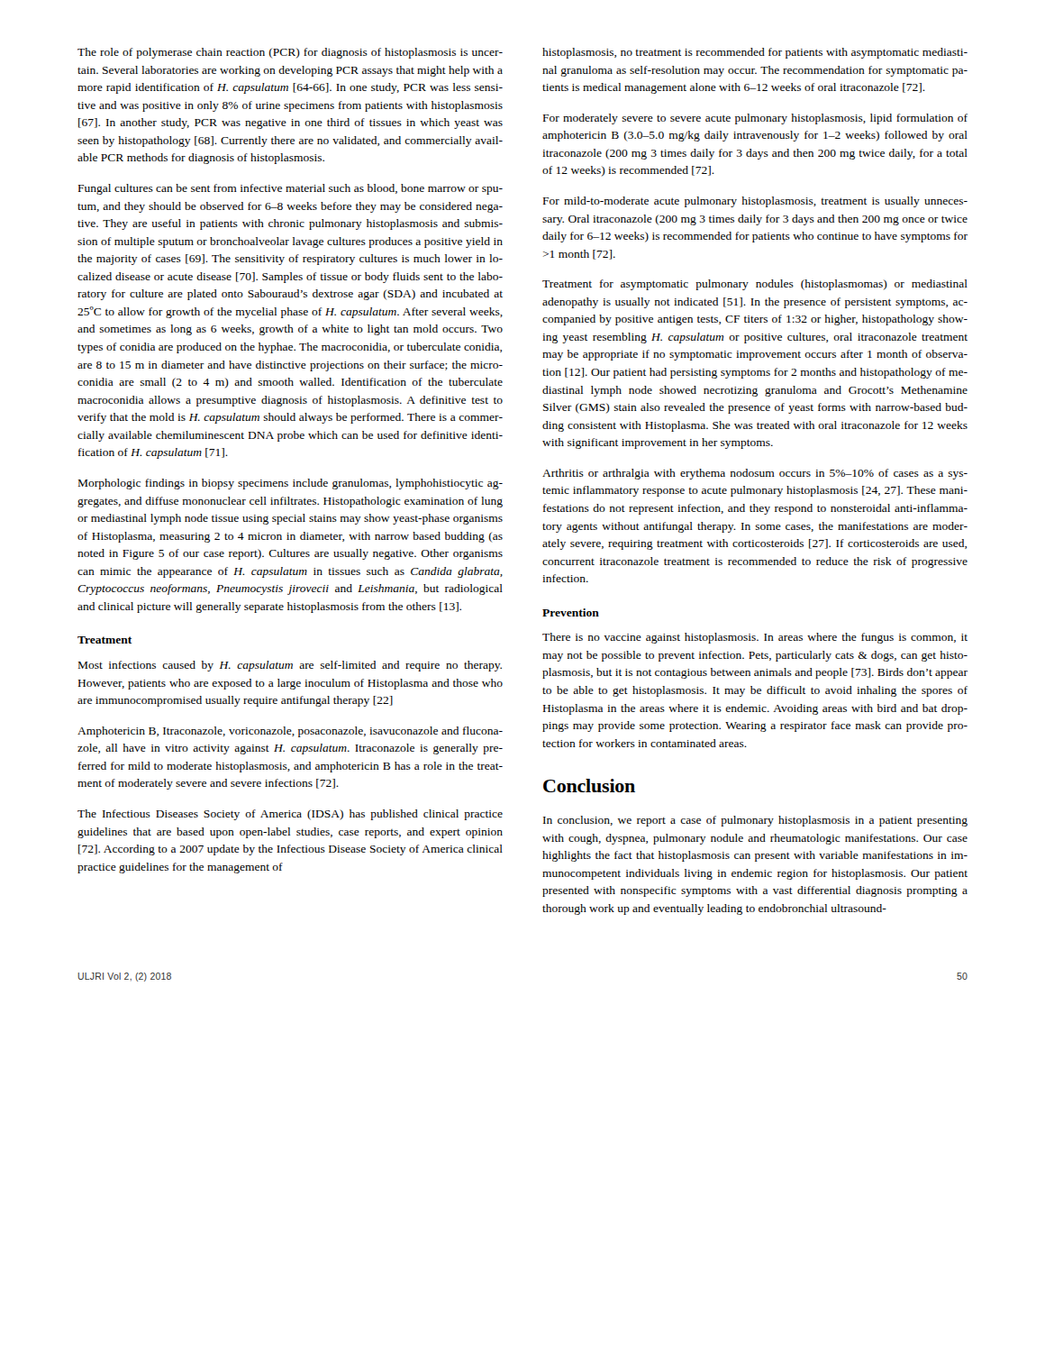The role of polymerase chain reaction (PCR) for diagnosis of histoplasmosis is uncertain. Several laboratories are working on developing PCR assays that might help with a more rapid identification of H. capsulatum [64-66]. In one study, PCR was less sensitive and was positive in only 8% of urine specimens from patients with histoplasmosis [67]. In another study, PCR was negative in one third of tissues in which yeast was seen by histopathology [68]. Currently there are no validated, and commercially available PCR methods for diagnosis of histoplasmosis.
Fungal cultures can be sent from infective material such as blood, bone marrow or sputum, and they should be observed for 6–8 weeks before they may be considered negative. They are useful in patients with chronic pulmonary histoplasmosis and submission of multiple sputum or bronchoalveolar lavage cultures produces a positive yield in the majority of cases [69]. The sensitivity of respiratory cultures is much lower in localized disease or acute disease [70]. Samples of tissue or body fluids sent to the laboratory for culture are plated onto Sabouraud’s dextrose agar (SDA) and incubated at 25ºC to allow for growth of the mycelial phase of H. capsulatum. After several weeks, and sometimes as long as 6 weeks, growth of a white to light tan mold occurs. Two types of conidia are produced on the hyphae. The macroconidia, or tuberculate conidia, are 8 to 15 m in diameter and have distinctive projections on their surface; the microconidia are small (2 to 4 m) and smooth walled. Identification of the tuberculate macroconidia allows a presumptive diagnosis of histoplasmosis. A definitive test to verify that the mold is H. capsulatum should always be performed. There is a commercially available chemiluminescent DNA probe which can be used for definitive identification of H. capsulatum [71].
Morphologic findings in biopsy specimens include granulomas, lymphohistiocytic aggregates, and diffuse mononuclear cell infiltrates. Histopathologic examination of lung or mediastinal lymph node tissue using special stains may show yeast-phase organisms of Histoplasma, measuring 2 to 4 micron in diameter, with narrow based budding (as noted in Figure 5 of our case report). Cultures are usually negative. Other organisms can mimic the appearance of H. capsulatum in tissues such as Candida glabrata, Cryptococcus neoformans, Pneumocystis jirovecii and Leishmania, but radiological and clinical picture will generally separate histoplasmosis from the others [13].
Treatment
Most infections caused by H. capsulatum are self-limited and require no therapy. However, patients who are exposed to a large inoculum of Histoplasma and those who are immunocompromised usually require antifungal therapy [22]
Amphotericin B, Itraconazole, voriconazole, posaconazole, isavuconazole and fluconazole, all have in vitro activity against H. capsulatum. Itraconazole is generally preferred for mild to moderate histoplasmosis, and amphotericin B has a role in the treatment of moderately severe and severe infections [72].
The Infectious Diseases Society of America (IDSA) has published clinical practice guidelines that are based upon open-label studies, case reports, and expert opinion [72]. According to a 2007 update by the Infectious Disease Society of America clinical practice guidelines for the management of
histoplasmosis, no treatment is recommended for patients with asymptomatic mediastinal granuloma as self-resolution may occur. The recommendation for symptomatic patients is medical management alone with 6–12 weeks of oral itraconazole [72].
For moderately severe to severe acute pulmonary histoplasmosis, lipid formulation of amphotericin B (3.0–5.0 mg/kg daily intravenously for 1–2 weeks) followed by oral itraconazole (200 mg 3 times daily for 3 days and then 200 mg twice daily, for a total of 12 weeks) is recommended [72].
For mild-to-moderate acute pulmonary histoplasmosis, treatment is usually unnecessary. Oral itraconazole (200 mg 3 times daily for 3 days and then 200 mg once or twice daily for 6–12 weeks) is recommended for patients who continue to have symptoms for >1 month [72].
Treatment for asymptomatic pulmonary nodules (histoplasmomas) or mediastinal adenopathy is usually not indicated [51]. In the presence of persistent symptoms, accompanied by positive antigen tests, CF titers of 1:32 or higher, histopathology showing yeast resembling H. capsulatum or positive cultures, oral itraconazole treatment may be appropriate if no symptomatic improvement occurs after 1 month of observation [12]. Our patient had persisting symptoms for 2 months and histopathology of mediastinal lymph node showed necrotizing granuloma and Grocott’s Methenamine Silver (GMS) stain also revealed the presence of yeast forms with narrow-based budding consistent with Histoplasma. She was treated with oral itraconazole for 12 weeks with significant improvement in her symptoms.
Arthritis or arthralgia with erythema nodosum occurs in 5%–10% of cases as a systemic inflammatory response to acute pulmonary histoplasmosis [24, 27]. These manifestations do not represent infection, and they respond to nonsteroidal anti-inflammatory agents without antifungal therapy. In some cases, the manifestations are moderately severe, requiring treatment with corticosteroids [27]. If corticosteroids are used, concurrent itraconazole treatment is recommended to reduce the risk of progressive infection.
Prevention
There is no vaccine against histoplasmosis. In areas where the fungus is common, it may not be possible to prevent infection. Pets, particularly cats & dogs, can get histoplasmosis, but it is not contagious between animals and people [73]. Birds don’t appear to be able to get histoplasmosis. It may be difficult to avoid inhaling the spores of Histoplasma in the areas where it is endemic. Avoiding areas with bird and bat droppings may provide some protection. Wearing a respirator face mask can provide protection for workers in contaminated areas.
Conclusion
In conclusion, we report a case of pulmonary histoplasmosis in a patient presenting with cough, dyspnea, pulmonary nodule and rheumatologic manifestations. Our case highlights the fact that histoplasmosis can present with variable manifestations in immunocompetent individuals living in endemic region for histoplasmosis. Our patient presented with nonspecific symptoms with a vast differential diagnosis prompting a thorough work up and eventually leading to endobronchial ultrasound-
ULJRI Vol 2, (2) 2018
50